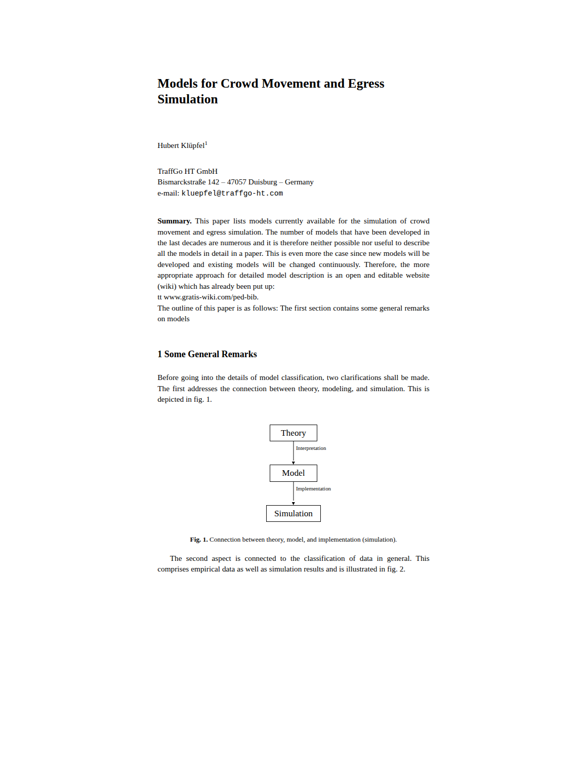Models for Crowd Movement and Egress
Simulation
Hubert Klüpfel1
TraffGo HT GmbH
Bismarckstraße 142 – 47057 Duisburg – Germany
e-mail: kluepfel@traffgo-ht.com
Summary. This paper lists models currently available for the simulation of crowd movement and egress simulation. The number of models that have been developed in the last decades are numerous and it is therefore neither possible nor useful to describe all the models in detail in a paper. This is even more the case since new models will be developed and existing models will be changed continuously. Therefore, the more appropriate approach for detailed model description is an open and editable website (wiki) which has already been put up:
tt www.gratis-wiki.com/ped-bib.
The outline of this paper is as follows: The first section contains some general remarks on models
1 Some General Remarks
Before going into the details of model classification, two clarifications shall be made. The first addresses the connection between theory, modeling, and simulation. This is depicted in fig. 1.
Theory
Interpretation
Model
Implementation
Simulation
Fig. 1. Connection between theory, model, and implementation (simulation).
The second aspect is connected to the classification of data in general. This comprises empirical data as well as simulation results and is illustrated in fig. 2.